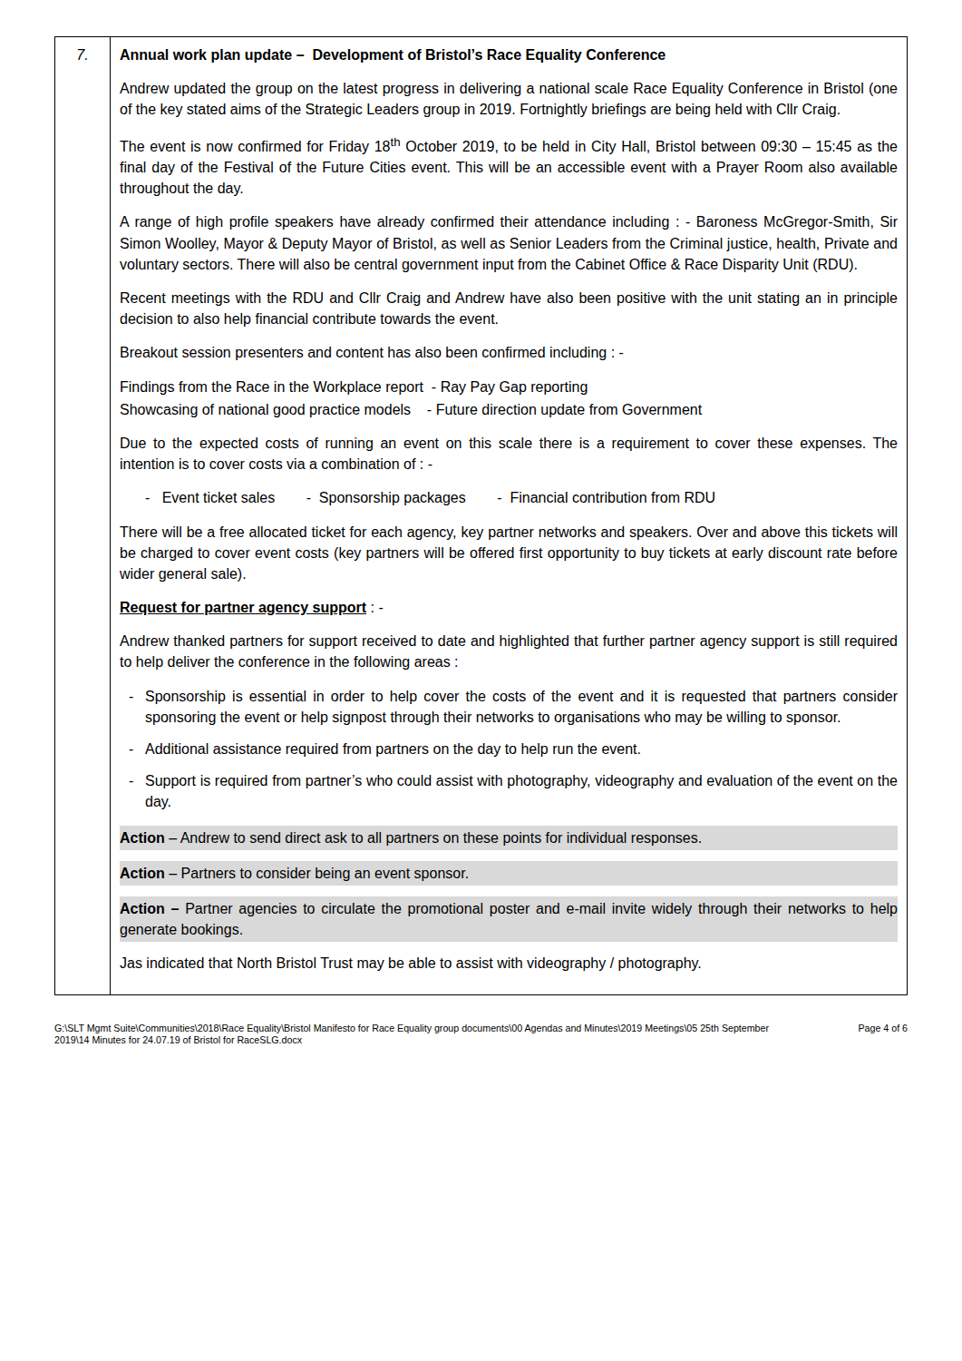| 7. | Annual work plan update – Development of Bristol’s Race Equality Conference Andrew updated the group on the latest progress in delivering a national scale Race Equality Conference in Bristol (one of the key stated aims of the Strategic Leaders group in 2019. Fortnightly briefings are being held with Cllr Craig. The event is now confirmed for Friday 18 th October 2019, to be held in City Hall, Bristol between 09:30 – 15:45 as the final day of the Festival of the Future Cities event. This will be an accessible event with a Prayer Room also available throughout the day. A range of high profile speakers have already confirmed their attendance including : - Baroness McGregor-Smith, Sir Simon Woolley, Mayor & Deputy Mayor of Bristol, as well as Senior Leaders from the Criminal justice, health, Private and voluntary sectors. There will also be central government input from the Cabinet Office & Race Disparity Unit (RDU). Recent meetings with the RDU and Cllr Craig and Andrew have also been positive with the unit stating an in principle decision to also help financial contribute towards the event. Breakout session presenters and content has also been confirmed including : - Findings from the Race in the Workplace report - Ray Pay Gap reporting Showcasing of national good practice models - Future direction update from Government Due to the expected costs of running an event on this scale there is a requirement to cover these expenses. The intention is to cover costs via a combination of : - - Event ticket sales - Sponsorship packages - Financial contribution from RDU There will be a free allocated ticket for each agency, key partner networks and speakers. Over and above this tickets will be charged to cover event costs (key partners will be offered first opportunity to buy tickets at early discount rate before wider general sale). Request for partner agency support : - Andrew thanked partners for support received to date and highlighted that further partner agency support is still required to help deliver the conference in the following areas : Sponsorship is essential in order to help cover the costs of the event and it is requested that partners consider sponsoring the event or help signpost through their networks to organisations who may be willing to sponsor. Additional assistance required from partners on the day to help run the event. Support is required from partner’s who could assist with photography, videography and evaluation of the event on the day. Action – Andrew to send direct ask to all partners on these points for individual responses. Action – Partners to consider being an event sponsor. Action – Partner agencies to circulate the promotional poster and e-mail invite widely through their networks to help generate bookings. Jas indicated that North Bristol Trust may be able to assist with videography / photography. |
G:\SLT Mgmt Suite\Communities\2018\Race Equality\Bristol Manifesto for Race Equality group documents\00 Agendas and Minutes\2019 Meetings\05 25th September 2019\14 Minutes for 24.07.19 of Bristol for RaceSLG.docx
Page 4 of 6